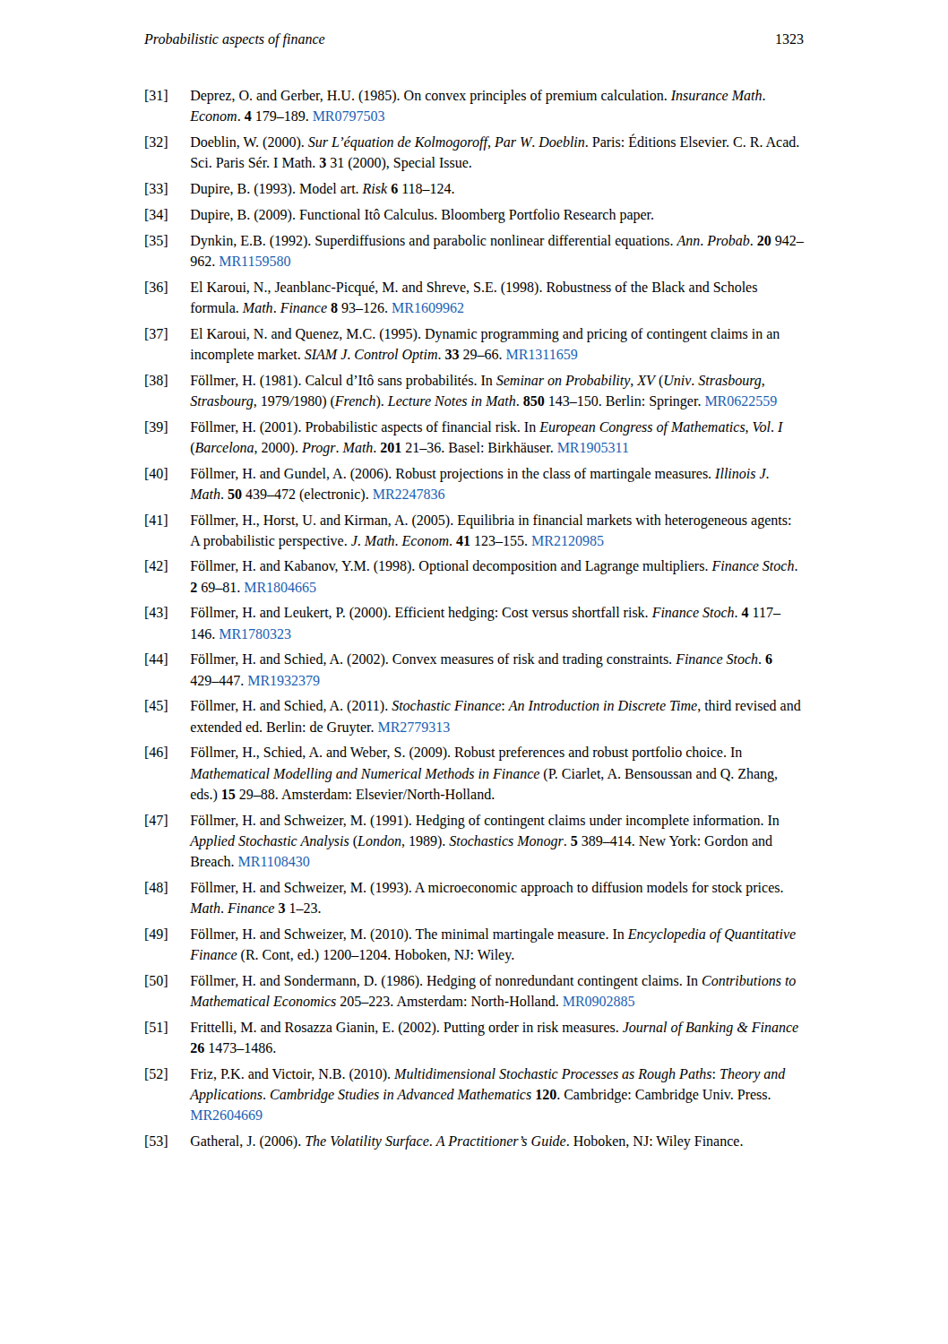Probabilistic aspects of finance 1323
[31] Deprez, O. and Gerber, H.U. (1985). On convex principles of premium calculation. Insurance Math. Econom. 4 179–189. MR0797503
[32] Doeblin, W. (2000). Sur L’équation de Kolmogoroff, Par W. Doeblin. Paris: Éditions Elsevier. C. R. Acad. Sci. Paris Sér. I Math. 3 31 (2000), Special Issue.
[33] Dupire, B. (1993). Model art. Risk 6 118–124.
[34] Dupire, B. (2009). Functional Itô Calculus. Bloomberg Portfolio Research paper.
[35] Dynkin, E.B. (1992). Superdiffusions and parabolic nonlinear differential equations. Ann. Probab. 20 942–962. MR1159580
[36] El Karoui, N., Jeanblanc-Picqué, M. and Shreve, S.E. (1998). Robustness of the Black and Scholes formula. Math. Finance 8 93–126. MR1609962
[37] El Karoui, N. and Quenez, M.C. (1995). Dynamic programming and pricing of contingent claims in an incomplete market. SIAM J. Control Optim. 33 29–66. MR1311659
[38] Föllmer, H. (1981). Calcul d’Itô sans probabilités. In Seminar on Probability, XV (Univ. Strasbourg, Strasbourg, 1979/1980) (French). Lecture Notes in Math. 850 143–150. Berlin: Springer. MR0622559
[39] Föllmer, H. (2001). Probabilistic aspects of financial risk. In European Congress of Mathematics, Vol. I (Barcelona, 2000). Progr. Math. 201 21–36. Basel: Birkhäuser. MR1905311
[40] Föllmer, H. and Gundel, A. (2006). Robust projections in the class of martingale measures. Illinois J. Math. 50 439–472 (electronic). MR2247836
[41] Föllmer, H., Horst, U. and Kirman, A. (2005). Equilibria in financial markets with heterogeneous agents: A probabilistic perspective. J. Math. Econom. 41 123–155. MR2120985
[42] Föllmer, H. and Kabanov, Y.M. (1998). Optional decomposition and Lagrange multipliers. Finance Stoch. 2 69–81. MR1804665
[43] Föllmer, H. and Leukert, P. (2000). Efficient hedging: Cost versus shortfall risk. Finance Stoch. 4 117–146. MR1780323
[44] Föllmer, H. and Schied, A. (2002). Convex measures of risk and trading constraints. Finance Stoch. 6 429–447. MR1932379
[45] Föllmer, H. and Schied, A. (2011). Stochastic Finance: An Introduction in Discrete Time, third revised and extended ed. Berlin: de Gruyter. MR2779313
[46] Föllmer, H., Schied, A. and Weber, S. (2009). Robust preferences and robust portfolio choice. In Mathematical Modelling and Numerical Methods in Finance (P. Ciarlet, A. Bensoussan and Q. Zhang, eds.) 15 29–88. Amsterdam: Elsevier/North-Holland.
[47] Föllmer, H. and Schweizer, M. (1991). Hedging of contingent claims under incomplete information. In Applied Stochastic Analysis (London, 1989). Stochastics Monogr. 5 389–414. New York: Gordon and Breach. MR1108430
[48] Föllmer, H. and Schweizer, M. (1993). A microeconomic approach to diffusion models for stock prices. Math. Finance 3 1–23.
[49] Föllmer, H. and Schweizer, M. (2010). The minimal martingale measure. In Encyclopedia of Quantitative Finance (R. Cont, ed.) 1200–1204. Hoboken, NJ: Wiley.
[50] Föllmer, H. and Sondermann, D. (1986). Hedging of nonredundant contingent claims. In Contributions to Mathematical Economics 205–223. Amsterdam: North-Holland. MR0902885
[51] Frittelli, M. and Rosazza Gianin, E. (2002). Putting order in risk measures. Journal of Banking & Finance 26 1473–1486.
[52] Friz, P.K. and Victoir, N.B. (2010). Multidimensional Stochastic Processes as Rough Paths: Theory and Applications. Cambridge Studies in Advanced Mathematics 120. Cambridge: Cambridge Univ. Press. MR2604669
[53] Gatheral, J. (2006). The Volatility Surface. A Practitioner’s Guide. Hoboken, NJ: Wiley Finance.